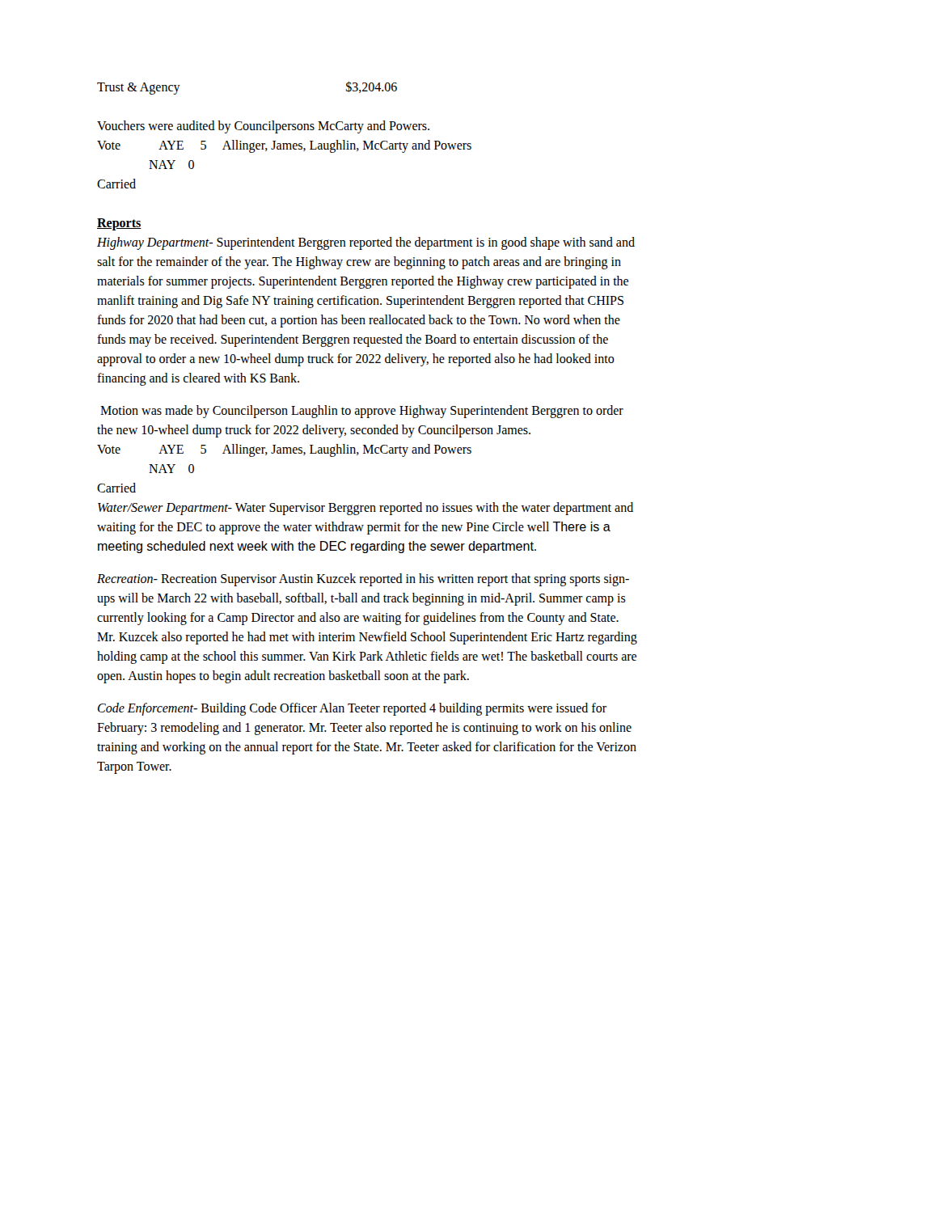Trust & Agency$3,204.06
Vouchers were audited by Councilpersons McCarty and Powers.
Vote AYE 5 Allinger, James, Laughlin, McCarty and Powers
NAY 0
Carried
Reports
Highway Department- Superintendent Berggren reported the department is in good shape with sand and salt for the remainder of the year. The Highway crew are beginning to patch areas and are bringing in materials for summer projects. Superintendent Berggren reported the Highway crew participated in the manlift training and Dig Safe NY training certification. Superintendent Berggren reported that CHIPS funds for 2020 that had been cut, a portion has been reallocated back to the Town. No word when the funds may be received. Superintendent Berggren requested the Board to entertain discussion of the approval to order a new 10-wheel dump truck for 2022 delivery, he reported also he had looked into financing and is cleared with KS Bank.
Motion was made by Councilperson Laughlin to approve Highway Superintendent Berggren to order the new 10-wheel dump truck for 2022 delivery, seconded by Councilperson James.
Vote AYE 5 Allinger, James, Laughlin, McCarty and Powers
NAY 0
Carried
Water/Sewer Department- Water Supervisor Berggren reported no issues with the water department and waiting for the DEC to approve the water withdraw permit for the new Pine Circle well There is a meeting scheduled next week with the DEC regarding the sewer department.
Recreation- Recreation Supervisor Austin Kuzcek reported in his written report that spring sports sign-ups will be March 22 with baseball, softball, t-ball and track beginning in mid-April. Summer camp is currently looking for a Camp Director and also are waiting for guidelines from the County and State. Mr. Kuzcek also reported he had met with interim Newfield School Superintendent Eric Hartz regarding holding camp at the school this summer. Van Kirk Park Athletic fields are wet! The basketball courts are open. Austin hopes to begin adult recreation basketball soon at the park.
Code Enforcement- Building Code Officer Alan Teeter reported 4 building permits were issued for February: 3 remodeling and 1 generator. Mr. Teeter also reported he is continuing to work on his online training and working on the annual report for the State. Mr. Teeter asked for clarification for the Verizon Tarpon Tower.